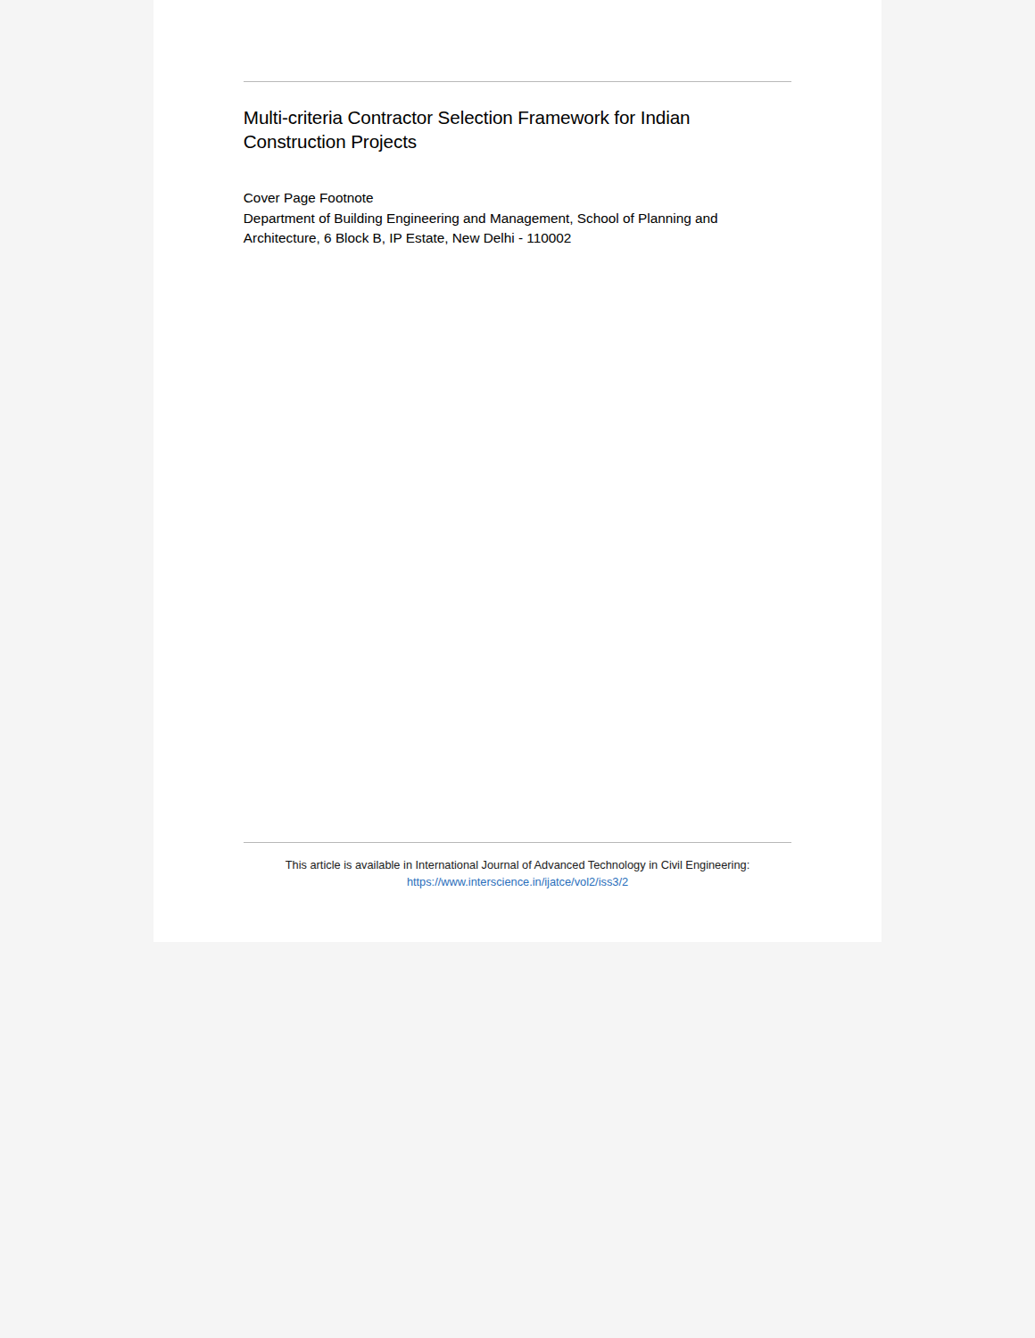Multi-criteria Contractor Selection Framework for Indian Construction Projects
Cover Page Footnote
Department of Building Engineering and Management, School of Planning and Architecture, 6 Block B, IP Estate, New Delhi - 110002
This article is available in International Journal of Advanced Technology in Civil Engineering:
https://www.interscience.in/ijatce/vol2/iss3/2